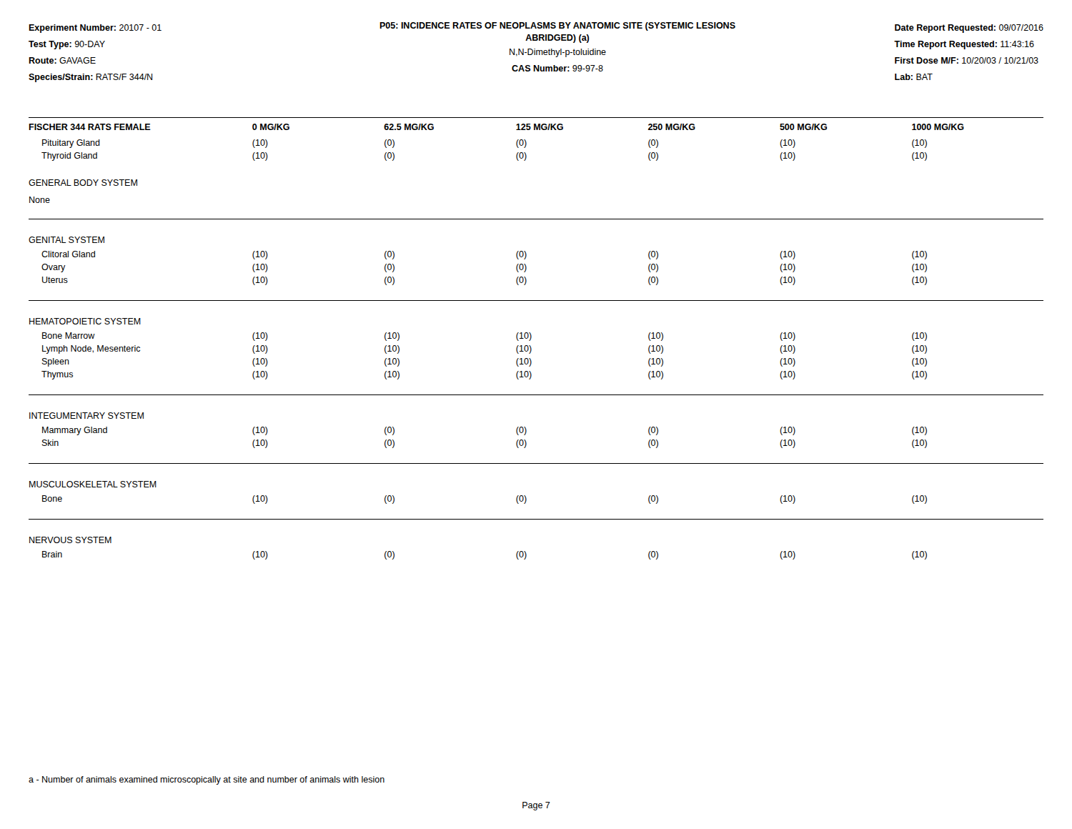Experiment Number: 20107 - 01
Test Type: 90-DAY
Route: GAVAGE
Species/Strain: RATS/F 344/N
P05: INCIDENCE RATES OF NEOPLASMS BY ANATOMIC SITE (SYSTEMIC LESIONS
ABRIDGED) (a)
N,N-Dimethyl-p-toluidine
CAS Number: 99-97-8
Date Report Requested: 09/07/2016
Time Report Requested: 11:43:16
First Dose M/F: 10/20/03 / 10/21/03
Lab: BAT
| FISCHER 344 RATS FEMALE | 0 MG/KG | 62.5 MG/KG | 125 MG/KG | 250 MG/KG | 500 MG/KG | 1000 MG/KG |
| --- | --- | --- | --- | --- | --- | --- |
| Pituitary Gland | (10) | (0) | (0) | (0) | (10) | (10) |
| Thyroid Gland | (10) | (0) | (0) | (0) | (10) | (10) |
| GENERAL BODY SYSTEM |
| None | |
| GENITAL SYSTEM |
| Clitoral Gland | (10) | (0) | (0) | (0) | (10) | (10) |
| Ovary | (10) | (0) | (0) | (0) | (10) | (10) |
| Uterus | (10) | (0) | (0) | (0) | (10) | (10) |
| HEMATOPOIETIC SYSTEM |
| Bone Marrow | (10) | (10) | (10) | (10) | (10) | (10) |
| Lymph Node, Mesenteric | (10) | (10) | (10) | (10) | (10) | (10) |
| Spleen | (10) | (10) | (10) | (10) | (10) | (10) |
| Thymus | (10) | (10) | (10) | (10) | (10) | (10) |
| INTEGUMENTARY SYSTEM |
| Mammary Gland | (10) | (0) | (0) | (0) | (10) | (10) |
| Skin | (10) | (0) | (0) | (0) | (10) | (10) |
| MUSCULOSKELETAL SYSTEM |
| Bone | (10) | (0) | (0) | (0) | (10) | (10) |
| NERVOUS SYSTEM |
| Brain | (10) | (0) | (0) | (0) | (10) | (10) |
a - Number of animals examined microscopically at site and number of animals with lesion
Page 7